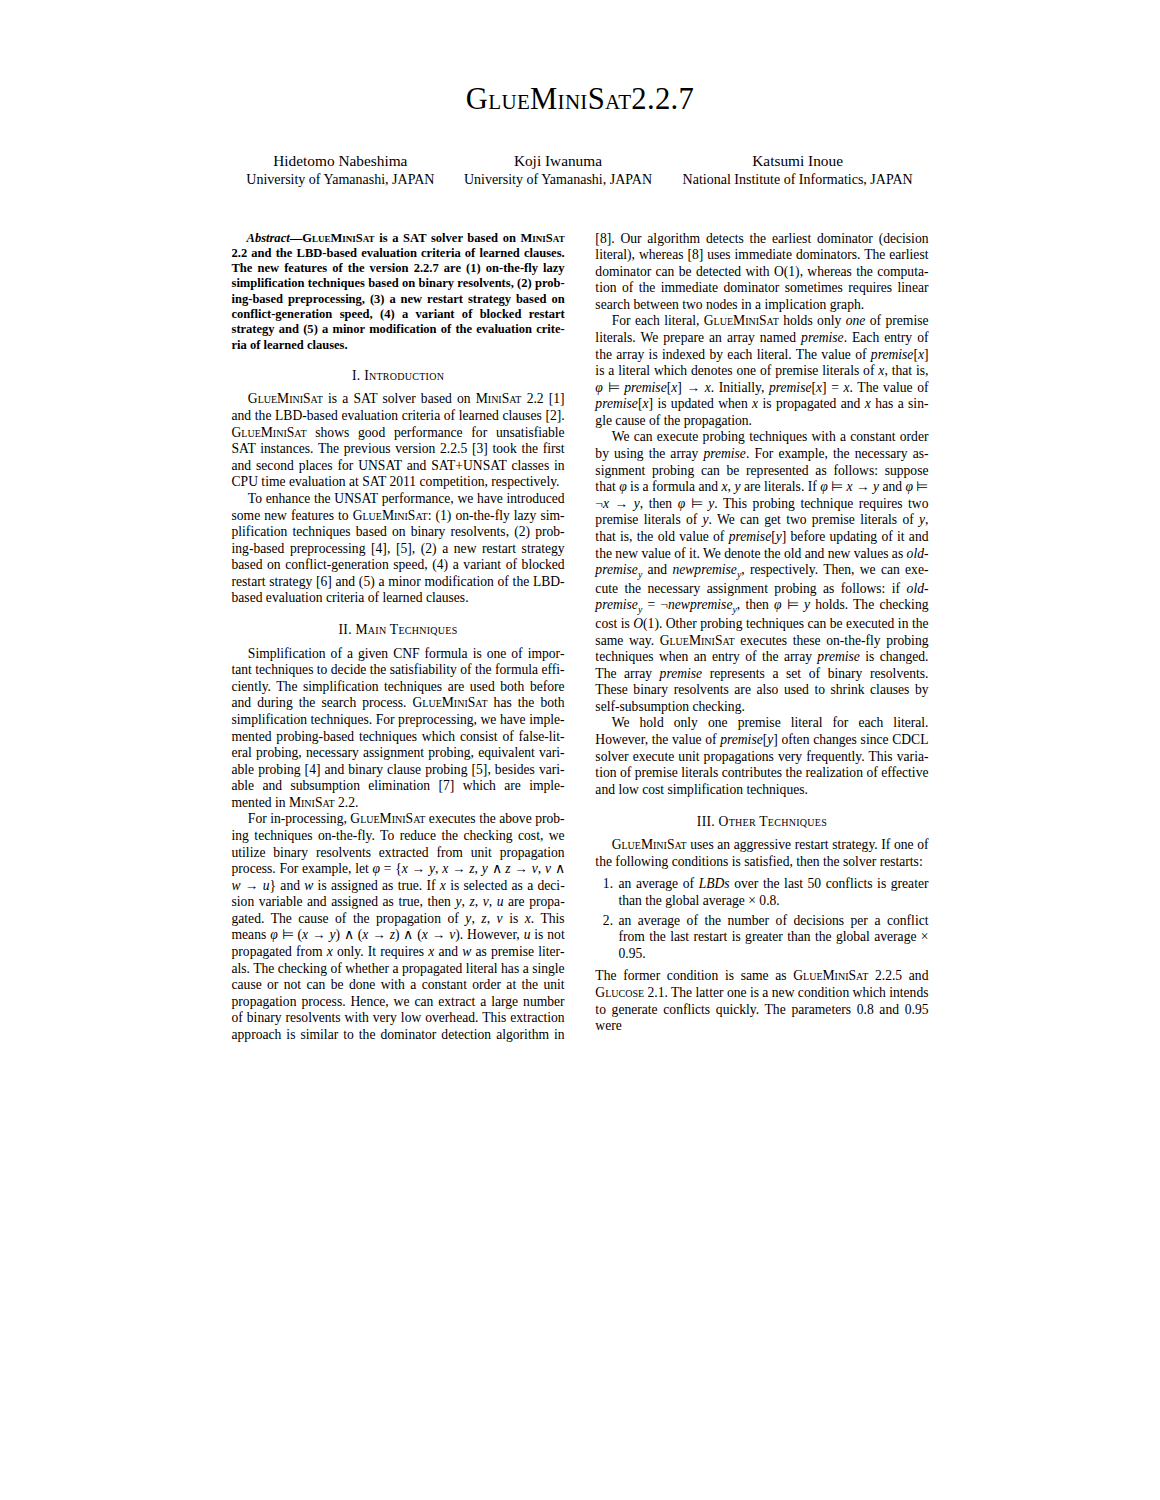GlueMiniSat2.2.7
| Hidetomo Nabeshima University of Yamanashi, JAPAN | Koji Iwanuma University of Yamanashi, JAPAN | Katsumi Inoue National Institute of Informatics, JAPAN |
Abstract—GlueMiniSat is a SAT solver based on MiniSat 2.2 and the LBD-based evaluation criteria of learned clauses. The new features of the version 2.2.7 are (1) on-the-fly lazy simplification techniques based on binary resolvents, (2) probing-based preprocessing, (3) a new restart strategy based on conflict-generation speed, (4) a variant of blocked restart strategy and (5) a minor modification of the evaluation criteria of learned clauses.
I. Introduction
GlueMiniSat is a SAT solver based on MiniSat 2.2 [1] and the LBD-based evaluation criteria of learned clauses [2]. GlueMiniSat shows good performance for unsatisfiable SAT instances. The previous version 2.2.5 [3] took the first and second places for UNSAT and SAT+UNSAT classes in CPU time evaluation at SAT 2011 competition, respectively.
To enhance the UNSAT performance, we have introduced some new features to GlueMiniSat: (1) on-the-fly lazy simplification techniques based on binary resolvents, (2) probing-based preprocessing [4], [5], (2) a new restart strategy based on conflict-generation speed, (4) a variant of blocked restart strategy [6] and (5) a minor modification of the LBD-based evaluation criteria of learned clauses.
II. Main Techniques
Simplification of a given CNF formula is one of important techniques to decide the satisfiability of the formula efficiently. The simplification techniques are used both before and during the search process. GlueMiniSat has the both simplification techniques. For preprocessing, we have implemented probing-based techniques which consist of false-literal probing, necessary assignment probing, equivalent variable probing [4] and binary clause probing [5], besides variable and subsumption elimination [7] which are implemented in MiniSat 2.2.
For in-processing, GlueMiniSat executes the above probing techniques on-the-fly. To reduce the checking cost, we utilize binary resolvents extracted from unit propagation process. For example, let φ = {x → y, x → z, y ∧ z → v, v ∧ w → u} and w is assigned as true. If x is selected as a decision variable and assigned as true, then y, z, v, u are propagated. The cause of the propagation of y, z, v is x. This means φ ⊨ (x → y) ∧ (x → z) ∧ (x → v). However, u is not propagated from x only. It requires x and w as premise literals. The checking of whether a propagated literal has a single cause or not can be done with a constant order at the unit propagation process. Hence, we can extract a large number of binary resolvents with very low overhead. This extraction approach is similar to the dominator detection algorithm in [8]. Our algorithm detects the earliest dominator (decision literal), whereas [8] uses immediate dominators. The earliest dominator can be detected with O(1), whereas the computation of the immediate dominator sometimes requires linear search between two nodes in a implication graph.
For each literal, GlueMiniSat holds only one of premise literals. We prepare an array named premise. Each entry of the array is indexed by each literal. The value of premise[x] is a literal which denotes one of premise literals of x, that is, φ ⊨ premise[x] → x. Initially, premise[x] = x. The value of premise[x] is updated when x is propagated and x has a single cause of the propagation.
We can execute probing techniques with a constant order by using the array premise. For example, the necessary assignment probing can be represented as follows: suppose that φ is a formula and x, y are literals. If φ ⊨ x → y and φ ⊨ ¬x → y, then φ ⊨ y. This probing technique requires two premise literals of y. We can get two premise literals of y, that is, the old value of premise[y] before updating of it and the new value of it. We denote the old and new values as oldpremisey and newpremisey, respectively. Then, we can execute the necessary assignment probing as follows: if oldpremisey = ¬newpremisey, then φ ⊨ y holds. The checking cost is O(1). Other probing techniques can be executed in the same way. GlueMiniSat executes these on-the-fly probing techniques when an entry of the array premise is changed. The array premise represents a set of binary resolvents. These binary resolvents are also used to shrink clauses by self-subsumption checking.
We hold only one premise literal for each literal. However, the value of premise[y] often changes since CDCL solver execute unit propagations very frequently. This variation of premise literals contributes the realization of effective and low cost simplification techniques.
III. Other Techniques
GlueMiniSat uses an aggressive restart strategy. If one of the following conditions is satisfied, then the solver restarts:
an average of LBDs over the last 50 conflicts is greater than the global average × 0.8.
an average of the number of decisions per a conflict from the last restart is greater than the global average × 0.95.
The former condition is same as GlueMiniSat 2.2.5 and Glucose 2.1. The latter one is a new condition which intends to generate conflicts quickly. The parameters 0.8 and 0.95 were